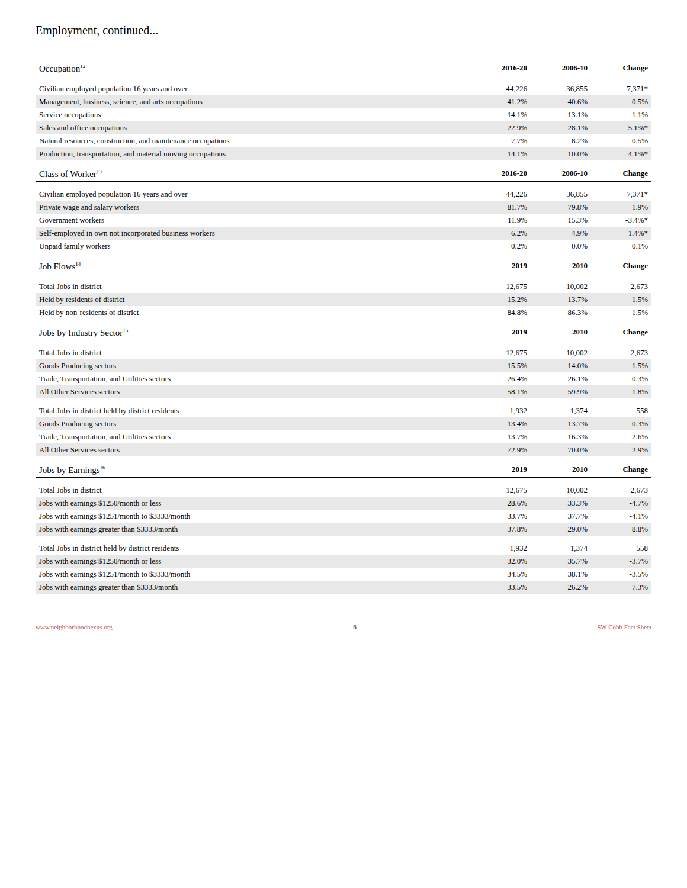Employment, continued...
| Occupation 12 | 2016-20 | 2006-10 | Change |
| --- | --- | --- | --- |
| Civilian employed population 16 years and over | 44,226 | 36,855 | 7,371* |
| Management, business, science, and arts occupations | 41.2% | 40.6% | 0.5% |
| Service occupations | 14.1% | 13.1% | 1.1% |
| Sales and office occupations | 22.9% | 28.1% | -5.1%* |
| Natural resources, construction, and maintenance occupations | 7.7% | 8.2% | -0.5% |
| Production, transportation, and material moving occupations | 14.1% | 10.0% | 4.1%* |
| Class of Worker 13 | 2016-20 | 2006-10 | Change |
| Civilian employed population 16 years and over | 44,226 | 36,855 | 7,371* |
| Private wage and salary workers | 81.7% | 79.8% | 1.9% |
| Government workers | 11.9% | 15.3% | -3.4%* |
| Self-employed in own not incorporated business workers | 6.2% | 4.9% | 1.4%* |
| Unpaid family workers | 0.2% | 0.0% | 0.1% |
| Job Flows 14 | 2019 | 2010 | Change |
| Total Jobs in district | 12,675 | 10,002 | 2,673 |
| Held by residents of district | 15.2% | 13.7% | 1.5% |
| Held by non-residents of district | 84.8% | 86.3% | -1.5% |
| Jobs by Industry Sector 15 | 2019 | 2010 | Change |
| Total Jobs in district | 12,675 | 10,002 | 2,673 |
| Goods Producing sectors | 15.5% | 14.0% | 1.5% |
| Trade, Transportation, and Utilities sectors | 26.4% | 26.1% | 0.3% |
| All Other Services sectors | 58.1% | 59.9% | -1.8% |
| Total Jobs in district held by district residents | 1,932 | 1,374 | 558 |
| Goods Producing sectors | 13.4% | 13.7% | -0.3% |
| Trade, Transportation, and Utilities sectors | 13.7% | 16.3% | -2.6% |
| All Other Services sectors | 72.9% | 70.0% | 2.9% |
| Jobs by Earnings 16 | 2019 | 2010 | Change |
| Total Jobs in district | 12,675 | 10,002 | 2,673 |
| Jobs with earnings $1250/month or less | 28.6% | 33.3% | -4.7% |
| Jobs with earnings $1251/month to $3333/month | 33.7% | 37.7% | -4.1% |
| Jobs with earnings greater than $3333/month | 37.8% | 29.0% | 8.8% |
| Total Jobs in district held by district residents | 1,932 | 1,374 | 558 |
| Jobs with earnings $1250/month or less | 32.0% | 35.7% | -3.7% |
| Jobs with earnings $1251/month to $3333/month | 34.5% | 38.1% | -3.5% |
| Jobs with earnings greater than $3333/month | 33.5% | 26.2% | 7.3% |
www.neighborhoodnexus.org 6 SW Cobb Fact Sheet